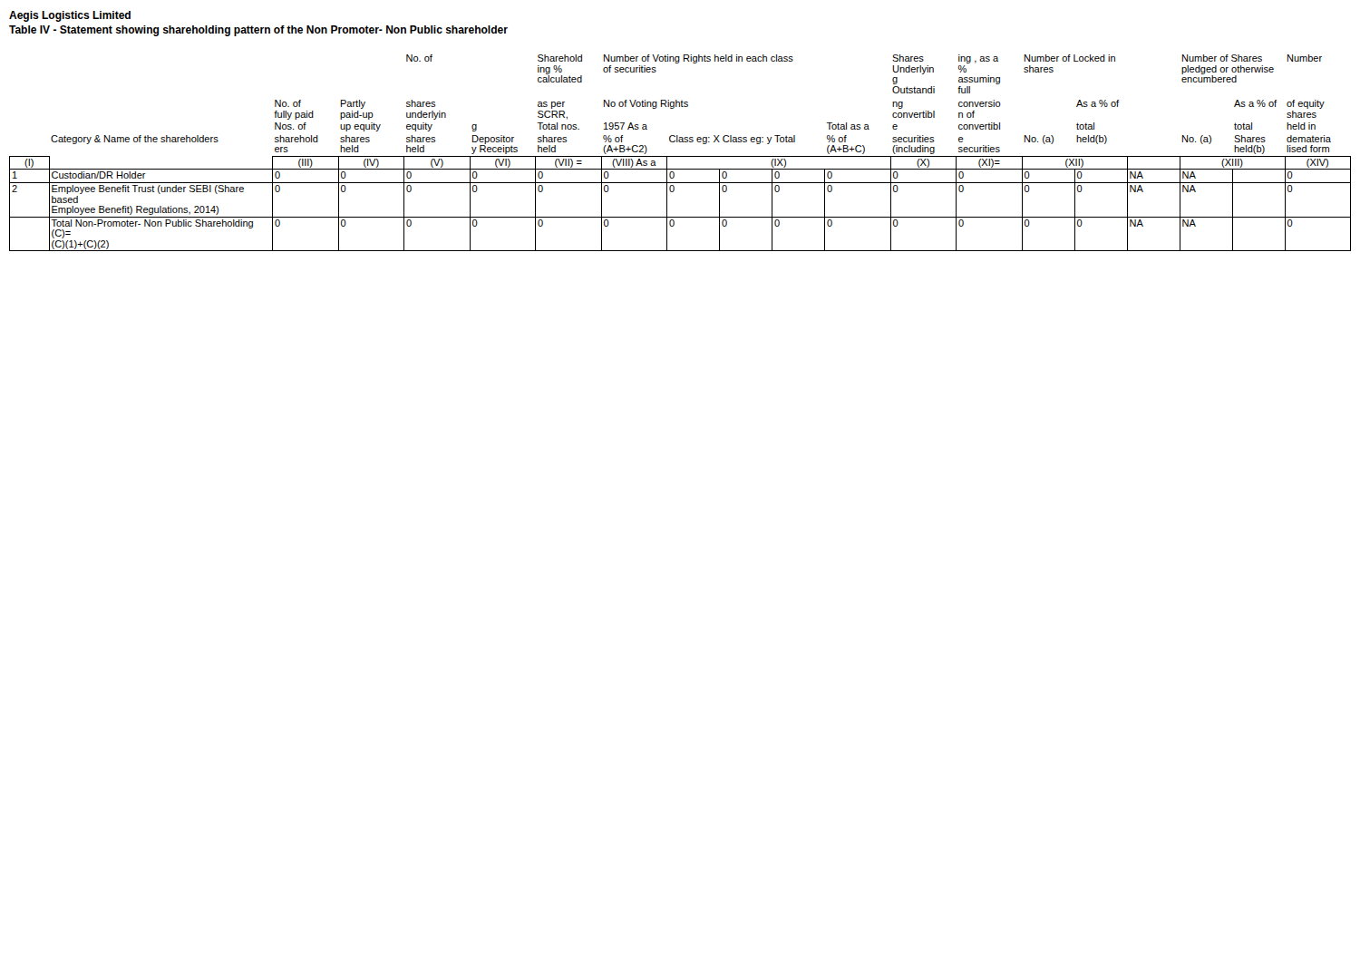Aegis Logistics Limited
Table IV - Statement showing shareholding pattern of the Non Promoter- Non Public shareholder
| | | | | No. of | | Sharehold ing % calculated | Number of Voting Rights held in each class of securities | Shares Underlyin g Outstandi | ing , as a % assuming full | Number of Locked in shares | Number of Shares pledged or otherwise encumbered | Number |
| | | No. of fully paid | Partly paid-up | shares underlyin | | as per SCRR, | No of Voting Rights | | ng convertibl | conversio n of | | As a % of | | | As a % of | of equity shares |
| | | Nos. of | up equity | equity | g | Total nos. | 1957 As a | | | | Total as a | e | convertibl | | total | | | total | held in |
| | Category & Name of the shareholders | sharehold ers | shares held | shares held | Depositor y Receipts | shares held | % of (A+B+C2) | Class eg: X Class eg: y Total | % of (A+B+C) | securities (including | e securities | No. (a) | held(b) | | No. (a) | Shares held(b) | demateria lised form |
| (I) | | (III) | (IV) | (V) | (VI) | (VII) = | (VIII) As a | (IX) | (X) | (XI)= | (XII) | | (XIII) | (XIV) |
| 1 | Custodian/DR Holder | 0 | 0 | 0 | 0 | 0 | 0 | 0 | 0 | 0 | 0 | 0 | 0 | 0 | 0 | NA | NA | | 0 |
| 2 | Employee Benefit Trust (under SEBI (Share based Employee Benefit) Regulations, 2014) | 0 | 0 | 0 | 0 | 0 | 0 | 0 | 0 | 0 | 0 | 0 | 0 | 0 | 0 | NA | NA | | 0 |
| | Total Non-Promoter- Non Public Shareholding (C)= (C)(1)+(C)(2) | 0 | 0 | 0 | 0 | 0 | 0 | 0 | 0 | 0 | 0 | 0 | 0 | 0 | 0 | NA | NA | | 0 |